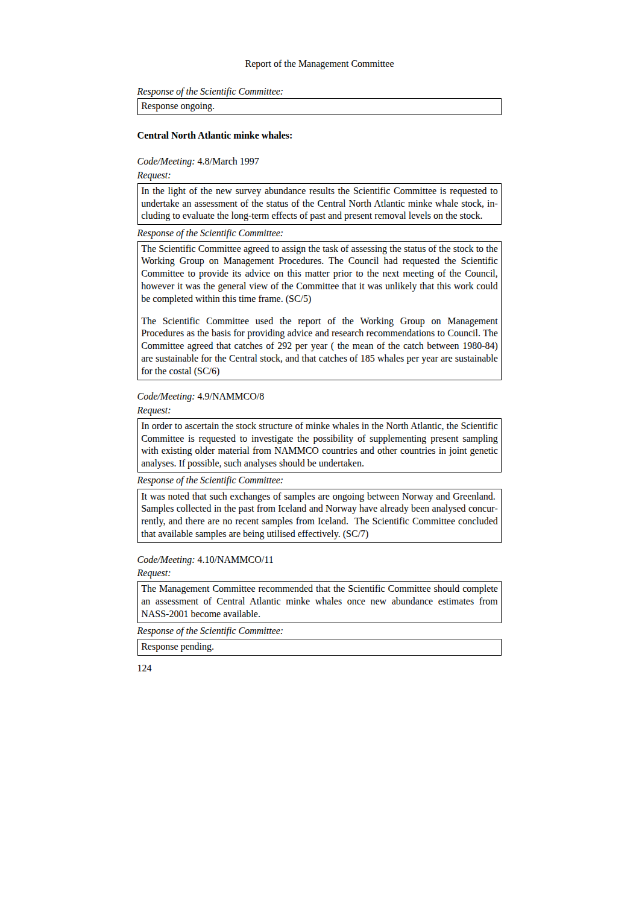Report of the Management Committee
Response of the Scientific Committee:
Response ongoing.
Central North Atlantic minke whales:
Code/Meeting: 4.8/March 1997
Request:
In the light of the new survey abundance results the Scientific Committee is requested to undertake an assessment of the status of the Central North Atlantic minke whale stock, including to evaluate the long-term effects of past and present removal levels on the stock.
Response of the Scientific Committee:
The Scientific Committee agreed to assign the task of assessing the status of the stock to the Working Group on Management Procedures. The Council had requested the Scientific Committee to provide its advice on this matter prior to the next meeting of the Council, however it was the general view of the Committee that it was unlikely that this work could be completed within this time frame. (SC/5)
The Scientific Committee used the report of the Working Group on Management Procedures as the basis for providing advice and research recommendations to Council. The Committee agreed that catches of 292 per year ( the mean of the catch between 1980-84) are sustainable for the Central stock, and that catches of 185 whales per year are sustainable for the costal (SC/6)
Code/Meeting: 4.9/NAMMCO/8
Request:
In order to ascertain the stock structure of minke whales in the North Atlantic, the Scientific Committee is requested to investigate the possibility of supplementing present sampling with existing older material from NAMMCO countries and other countries in joint genetic analyses. If possible, such analyses should be undertaken.
Response of the Scientific Committee:
It was noted that such exchanges of samples are ongoing between Norway and Greenland. Samples collected in the past from Iceland and Norway have already been analysed concurrently, and there are no recent samples from Iceland. The Scientific Committee concluded that available samples are being utilised effectively. (SC/7)
Code/Meeting: 4.10/NAMMCO/11
Request:
The Management Committee recommended that the Scientific Committee should complete an assessment of Central Atlantic minke whales once new abundance estimates from NASS-2001 become available.
Response of the Scientific Committee:
Response pending.
124